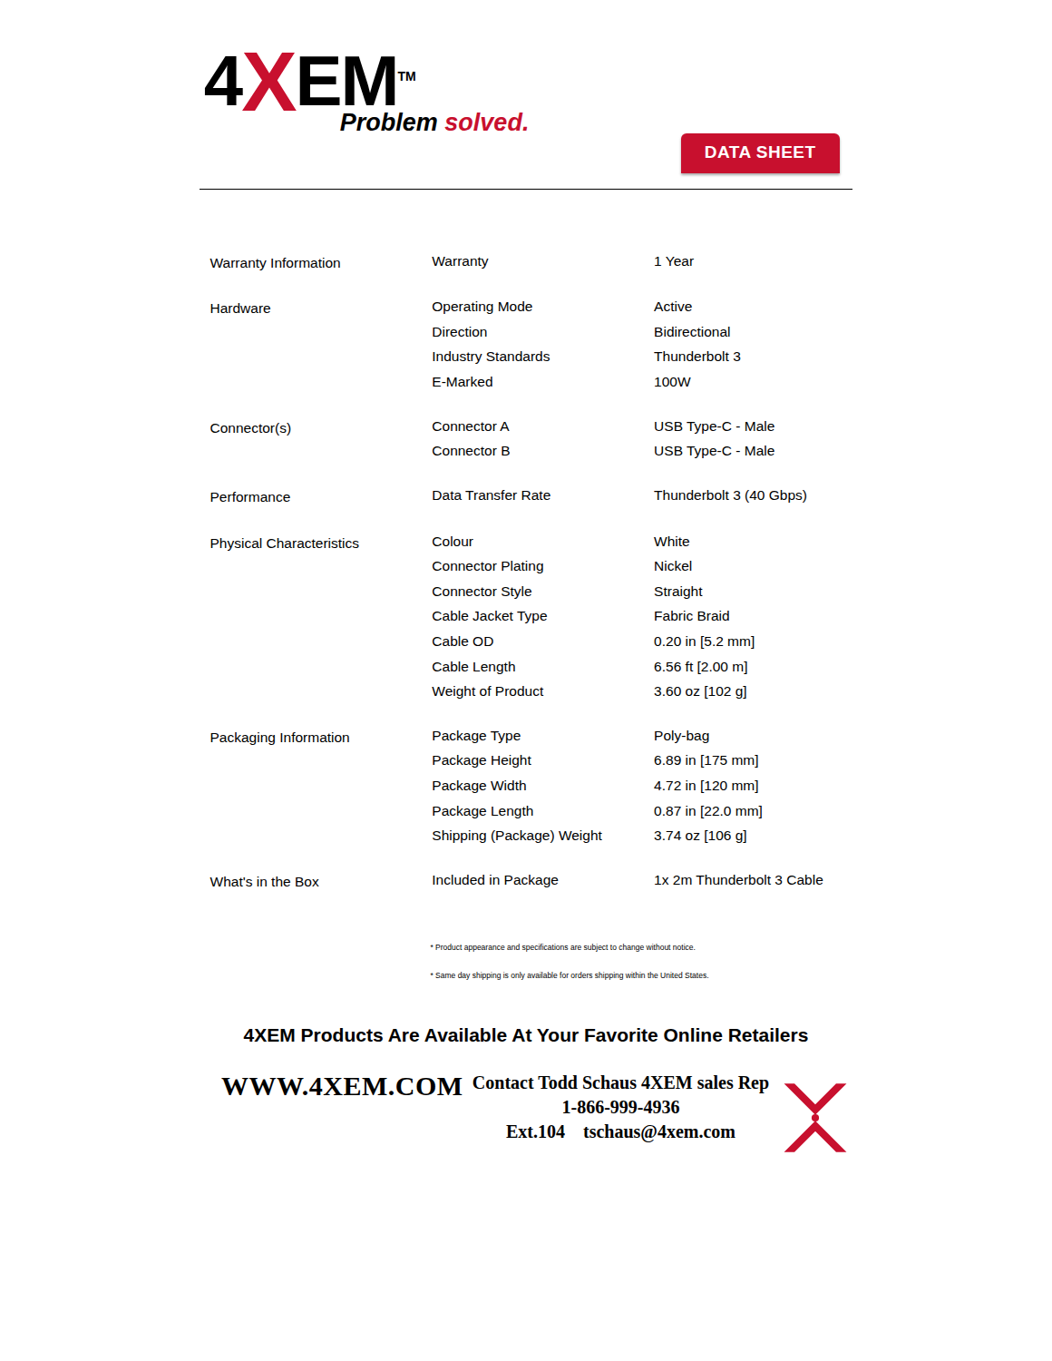4 XEM TM
Problem solved.
DATA SHEET
| Warranty Information | Warranty | 1 Year |
| Hardware | Operating Mode Direction Industry Standards E-Marked | Active Bidirectional Thunderbolt 3 100W |
| Connector(s) | Connector A Connector B | USB Type-C - Male USB Type-C - Male |
| Performance | Data Transfer Rate | Thunderbolt 3 (40 Gbps) |
| Physical Characteristics | Colour Connector Plating Connector Style Cable Jacket Type Cable OD Cable Length Weight of Product | White Nickel Straight Fabric Braid 0.20 in [5.2 mm] 6.56 ft [2.00 m] 3.60 oz [102 g] |
| Packaging Information | Package Type Package Height Package Width Package Length Shipping (Package) Weight | Poly-bag 6.89 in [175 mm] 4.72 in [120 mm] 0.87 in [22.0 mm] 3.74 oz [106 g] |
| What's in the Box | Included in Package | 1x 2m Thunderbolt 3 Cable |
* Product appearance and specifications are subject to change without notice.
* Same day shipping is only available for orders shipping within the United States.
4XEM Products Are Available At Your Favorite Online Retailers
WWW.4XEM.COM
Contact Todd Schaus 4XEM sales Rep
1-866-999-4936 Ext.104 tschaus@4xem.com